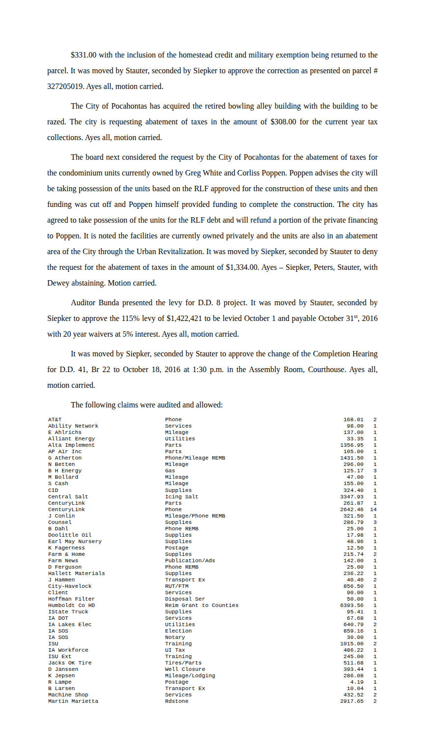$331.00 with the inclusion of the homestead credit and military exemption being returned to the parcel. It was moved by Stauter, seconded by Siepker to approve the correction as presented on parcel # 327205019. Ayes all, motion carried.
The City of Pocahontas has acquired the retired bowling alley building with the building to be razed. The city is requesting abatement of taxes in the amount of $308.00 for the current year tax collections. Ayes all, motion carried.
The board next considered the request by the City of Pocahontas for the abatement of taxes for the condominium units currently owned by Greg White and Corliss Poppen. Poppen advises the city will be taking possession of the units based on the RLF approved for the construction of these units and then funding was cut off and Poppen himself provided funding to complete the construction. The city has agreed to take possession of the units for the RLF debt and will refund a portion of the private financing to Poppen. It is noted the facilities are currently owned privately and the units are also in an abatement area of the City through the Urban Revitalization. It was moved by Siepker, seconded by Stauter to deny the request for the abatement of taxes in the amount of $1,334.00. Ayes – Siepker, Peters, Stauter, with Dewey abstaining. Motion carried.
Auditor Bunda presented the levy for D.D. 8 project. It was moved by Stauter, seconded by Siepker to approve the 115% levy of $1,422,421 to be levied October 1 and payable October 31st, 2016 with 20 year waivers at 5% interest. Ayes all, motion carried.
It was moved by Siepker, seconded by Stauter to approve the change of the Completion Hearing for D.D. 41, Br 22 to October 18, 2016 at 1:30 p.m. in the Assembly Room, Courthouse. Ayes all, motion carried.
The following claims were audited and allowed:
| AT&T | Phone | 168.01 | 2 |
| Ability Network | Services | 98.00 | 1 |
| E Ahlrichs | Mileage | 137.00 | 1 |
| Alliant Energy | Utilities | 33.35 | 1 |
| Alta Implement | Parts | 1356.95 | 1 |
| AP Air Inc | Parts | 105.00 | 1 |
| G Atherton | Phone/Mileage REMB | 1431.50 | 1 |
| N Betten | Mileage | 296.00 | 1 |
| B H Energy | Gas | 125.17 | 3 |
| M Bollard | Mileage | 47.00 | 1 |
| S Cash | Mileage | 155.00 | 1 |
| CID | Supplies | 324.40 | 1 |
| Central Salt | Icing Salt | 3347.93 | 1 |
| CenturyLink | Parts | 261.87 | 1 |
| CenturyLink | Phone | 2642.46 | 14 |
| J Conlin | Mileage/Phone REMB | 321.50 | 1 |
| Counsel | Supplies | 286.79 | 3 |
| B Dahl | Phone REMB | 25.00 | 1 |
| Doolittle Oil | Supplies | 17.98 | 1 |
| Earl May Nursery | Supplies | 48.96 | 1 |
| K Fagerness | Postage | 12.50 | 1 |
| Farm & Home | Supplies | 215.74 | 2 |
| Farm News | Publication/Ads | 142.00 | 1 |
| D Ferguson | Phone REMB | 25.00 | 1 |
| Hallett Materials | Supplies | 236.22 | 1 |
| J Hammen | Transport Ex | 40.40 | 2 |
| City-Havelock | RUT/FTM | 856.50 | 1 |
| Client | Services | 90.00 | 1 |
| Hoffman Filter | Disposal Ser | 50.00 | 1 |
| Humboldt Co HD | Reim Grant to Counties | 6393.56 | 1 |
| IState Truck | Supplies | 95.41 | 1 |
| IA DOT | Services | 67.68 | 1 |
| IA Lakes Elec | Utilities | 640.79 | 2 |
| IA SOS | Election | 859.16 | 1 |
| IA SOS | Notary | 30.00 | 1 |
| ISU | Training | 1015.00 | 2 |
| IA Workforce | UI Tax | 486.22 | 1 |
| ISU Ext | Training | 245.00 | 1 |
| Jacks OK Tire | Tires/Parts | 511.68 | 1 |
| D Janssen | Well Closure | 393.44 | 1 |
| K Jepsen | Mileage/Lodging | 286.08 | 1 |
| R Lampe | Postage | 4.19 | 1 |
| B Larsen | Transport Ex | 10.04 | 1 |
| Machine Shop | Services | 432.52 | 2 |
| Martin Marietta | Rdstone | 2917.65 | 2 |